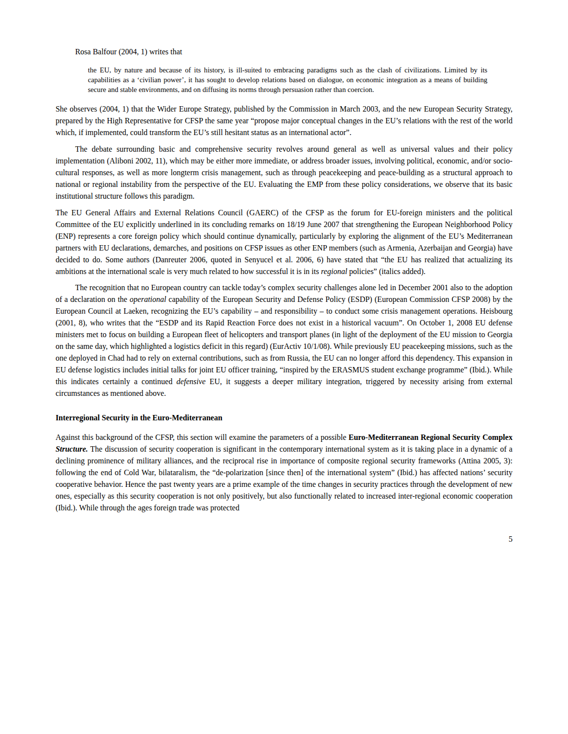Rosa Balfour (2004, 1) writes that
the EU, by nature and because of its history, is ill-suited to embracing paradigms such as the clash of civilizations. Limited by its capabilities as a ‘civilian power’, it has sought to develop relations based on dialogue, on economic integration as a means of building secure and stable environments, and on diffusing its norms through persuasion rather than coercion.
She observes (2004, 1) that the Wider Europe Strategy, published by the Commission in March 2003, and the new European Security Strategy, prepared by the High Representative for CFSP the same year “propose major conceptual changes in the EU’s relations with the rest of the world which, if implemented, could transform the EU’s still hesitant status as an international actor”.
The debate surrounding basic and comprehensive security revolves around general as well as universal values and their policy implementation (Aliboni 2002, 11), which may be either more immediate, or address broader issues, involving political, economic, and/or socio-cultural responses, as well as more longterm crisis management, such as through peacekeeping and peace-building as a structural approach to national or regional instability from the perspective of the EU. Evaluating the EMP from these policy considerations, we observe that its basic institutional structure follows this paradigm.
The EU General Affairs and External Relations Council (GAERC) of the CFSP as the forum for EU-foreign ministers and the political Committee of the EU explicitly underlined in its concluding remarks on 18/19 June 2007 that strengthening the European Neighborhood Policy (ENP) represents a core foreign policy which should continue dynamically, particularly by exploring the alignment of the EU’s Mediterranean partners with EU declarations, demarches, and positions on CFSP issues as other ENP members (such as Armenia, Azerbaijan and Georgia) have decided to do. Some authors (Danreuter 2006, quoted in Senyucel et al. 2006, 6) have stated that “the EU has realized that actualizing its ambitions at the international scale is very much related to how successful it is in its regional policies” (italics added).
The recognition that no European country can tackle today’s complex security challenges alone led in December 2001 also to the adoption of a declaration on the operational capability of the European Security and Defense Policy (ESDP) (European Commission CFSP 2008) by the European Council at Laeken, recognizing the EU’s capability – and responsibility – to conduct some crisis management operations. Heisbourg (2001, 8), who writes that the “ESDP and its Rapid Reaction Force does not exist in a historical vacuum”. On October 1, 2008 EU defense ministers met to focus on building a European fleet of helicopters and transport planes (in light of the deployment of the EU mission to Georgia on the same day, which highlighted a logistics deficit in this regard) (EurActiv 10/1/08). While previously EU peacekeeping missions, such as the one deployed in Chad had to rely on external contributions, such as from Russia, the EU can no longer afford this dependency. This expansion in EU defense logistics includes initial talks for joint EU officer training, “inspired by the ERASMUS student exchange programme” (Ibid.). While this indicates certainly a continued defensive EU, it suggests a deeper military integration, triggered by necessity arising from external circumstances as mentioned above.
Interregional Security in the Euro-Mediterranean
Against this background of the CFSP, this section will examine the parameters of a possible Euro-Mediterranean Regional Security Complex Structure. The discussion of security cooperation is significant in the contemporary international system as it is taking place in a dynamic of a declining prominence of military alliances, and the reciprocal rise in importance of composite regional security frameworks (Attina 2005, 3): following the end of Cold War, bilataralism, the “de-polarization [since then] of the international system” (Ibid.) has affected nations’ security cooperative behavior. Hence the past twenty years are a prime example of the time changes in security practices through the development of new ones, especially as this security cooperation is not only positively, but also functionally related to increased inter-regional economic cooperation (Ibid.). While through the ages foreign trade was protected
5